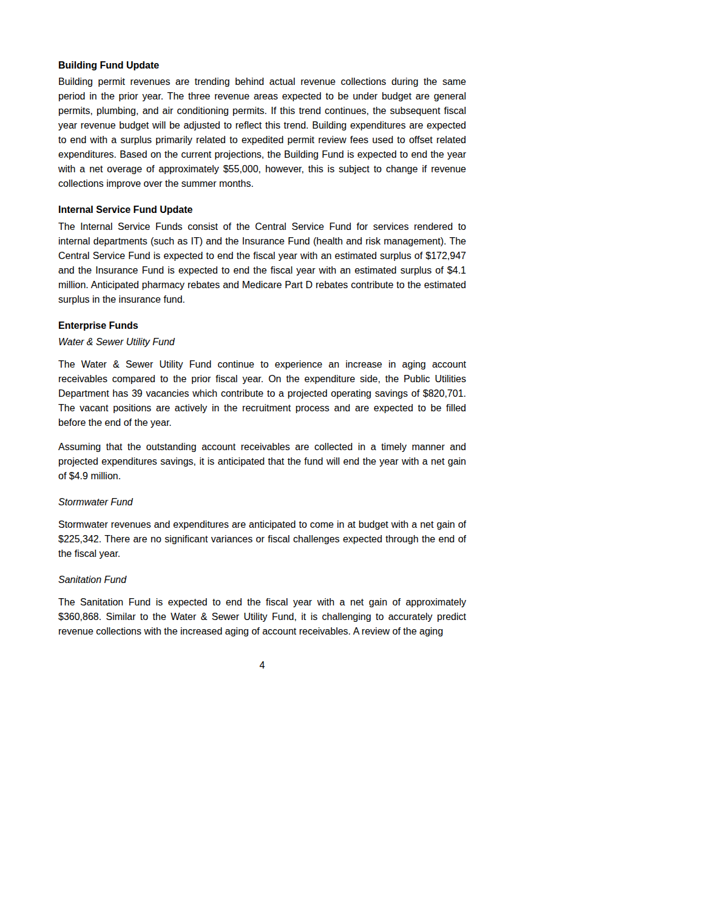Building Fund Update
Building permit revenues are trending behind actual revenue collections during the same period in the prior year. The three revenue areas expected to be under budget are general permits, plumbing, and air conditioning permits. If this trend continues, the subsequent fiscal year revenue budget will be adjusted to reflect this trend. Building expenditures are expected to end with a surplus primarily related to expedited permit review fees used to offset related expenditures. Based on the current projections, the Building Fund is expected to end the year with a net overage of approximately $55,000, however, this is subject to change if revenue collections improve over the summer months.
Internal Service Fund Update
The Internal Service Funds consist of the Central Service Fund for services rendered to internal departments (such as IT) and the Insurance Fund (health and risk management). The Central Service Fund is expected to end the fiscal year with an estimated surplus of $172,947 and the Insurance Fund is expected to end the fiscal year with an estimated surplus of $4.1 million. Anticipated pharmacy rebates and Medicare Part D rebates contribute to the estimated surplus in the insurance fund.
Enterprise Funds
Water & Sewer Utility Fund
The Water & Sewer Utility Fund continue to experience an increase in aging account receivables compared to the prior fiscal year. On the expenditure side, the Public Utilities Department has 39 vacancies which contribute to a projected operating savings of $820,701. The vacant positions are actively in the recruitment process and are expected to be filled before the end of the year.
Assuming that the outstanding account receivables are collected in a timely manner and projected expenditures savings, it is anticipated that the fund will end the year with a net gain of $4.9 million.
Stormwater Fund
Stormwater revenues and expenditures are anticipated to come in at budget with a net gain of $225,342. There are no significant variances or fiscal challenges expected through the end of the fiscal year.
Sanitation Fund
The Sanitation Fund is expected to end the fiscal year with a net gain of approximately $360,868. Similar to the Water & Sewer Utility Fund, it is challenging to accurately predict revenue collections with the increased aging of account receivables. A review of the aging
4